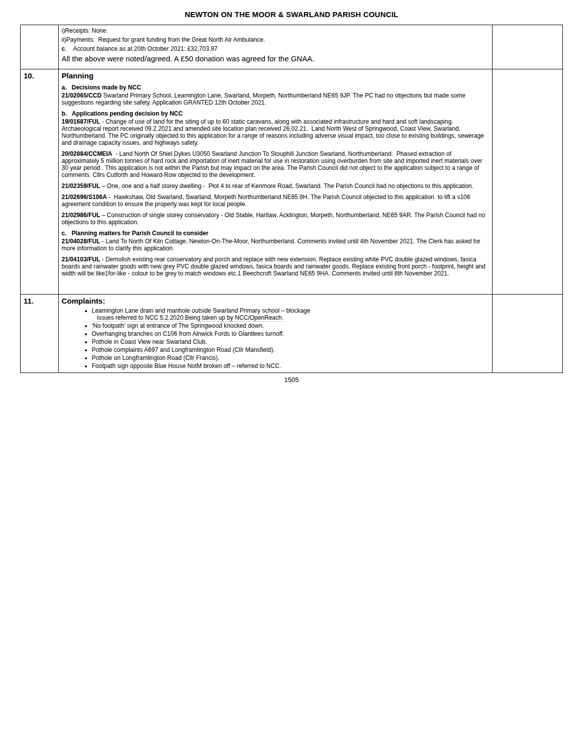NEWTON ON THE MOOR & SWARLAND PARISH COUNCIL
| | i)Receipts: None. ii)Payments: Request for grant funding from the Great North Air Ambulance. c . Account balance as at 20th October 2021: £32,703.97 All the above were noted/agreed. A £50 donation was agreed for the GNAA. | |
| 10. | Planning a. Decisions made by NCC 21/02065/CCD Swarland Primary School, Leamington Lane, Swarland, Morpeth, Northumberland NE65 9JP. The PC had no objections but made some suggestions regarding site safety. Application GRANTED 12th October 2021. b. Applications pending decision by NCC 19/01687/FUL - Change of use of land for the siting of up to 60 static caravans, along with associated infrastructure and hard and soft landscaping. Archaeological report received 09.2.2021 and amended site location plan received 26.02.21. Land North West of Springwood, Coast View, Swarland, Northumberland. The PC originally objected to this application for a range of reasons including adverse visual impact, too close to existing buildings, sewerage and drainage capacity issues, and highways safety. 20/02884/CCMEIA - Land North Of Shiel Dykes U3050 Swarland Junction To Stouphill Junction Swarland, Northumberland. Phased extraction of approximately 5 million tonnes of hard rock and importation of inert material for use in restoration using overburden from site and imported inert materials over 30 year period . This application is not within the Parish but may impact on the area. The Parish Council did not object to the application subject to a range of comments. Cllrs Cutforth and Howard-Row objected to the development. 21/02359/FUL – One, one and a half storey dwelling - Plot 4 to rear of Kenmore Road, Swarland. The Parish Council had no objections to this application. 21/02696/S106A - Hawkshaw, Old Swarland, Swarland, Morpeth Northumberland NE65 9H. The Parish Council objected to this application to lift a s106 agreement condition to ensure the property was kept for local people. 21/02986/FUL – Construction of single storey conservatory - Old Stable, Hartlaw, Acklington, Morpeth, Northumberland, NE65 9AR. The Parish Council had no objections to this application. c. Planning matters for Parish Council to consider 21/04028/FUL - Land To North Of Kiln Cottage, Newton-On-The-Moor, Northumberland. Comments invited until 4th November 2021. The Clerk has asked for more information to clarify this application. 21/04103/FUL - Demolish existing rear conservatory and porch and replace with new extension. Replace existing white PVC double glazed windows, fasica boards and rainwater goods with new grey PVC double glazed windows, fasica boards and rainwater goods. Replace existing front porch - footprint, height and width will be like1for-like - colour to be grey to match windows etc.1 Beechcroft Swarland NE65 9HA. Comments invited until 8th November 2021. | |
| 11. | Complaints: Leamington Lane drain and manhole outside Swarland Primary school – blockage issues referred to NCC 5.2.2020.Being taken up by NCC/OpenReach. ‘No footpath’ sign at entrance of The Springwood knocked down. Overhanging branches on C106 from Alnwick Fords to Glantlees turnoff. Pothole in Coast View near Swarland Club. Pothole complaints A697 and Longframlington Road (Cllr Mansfield). Pothole on Longframlington Road (Cllr Francis). Footpath sign opposite Blue House NotM broken off – referred to NCC. | |
1505